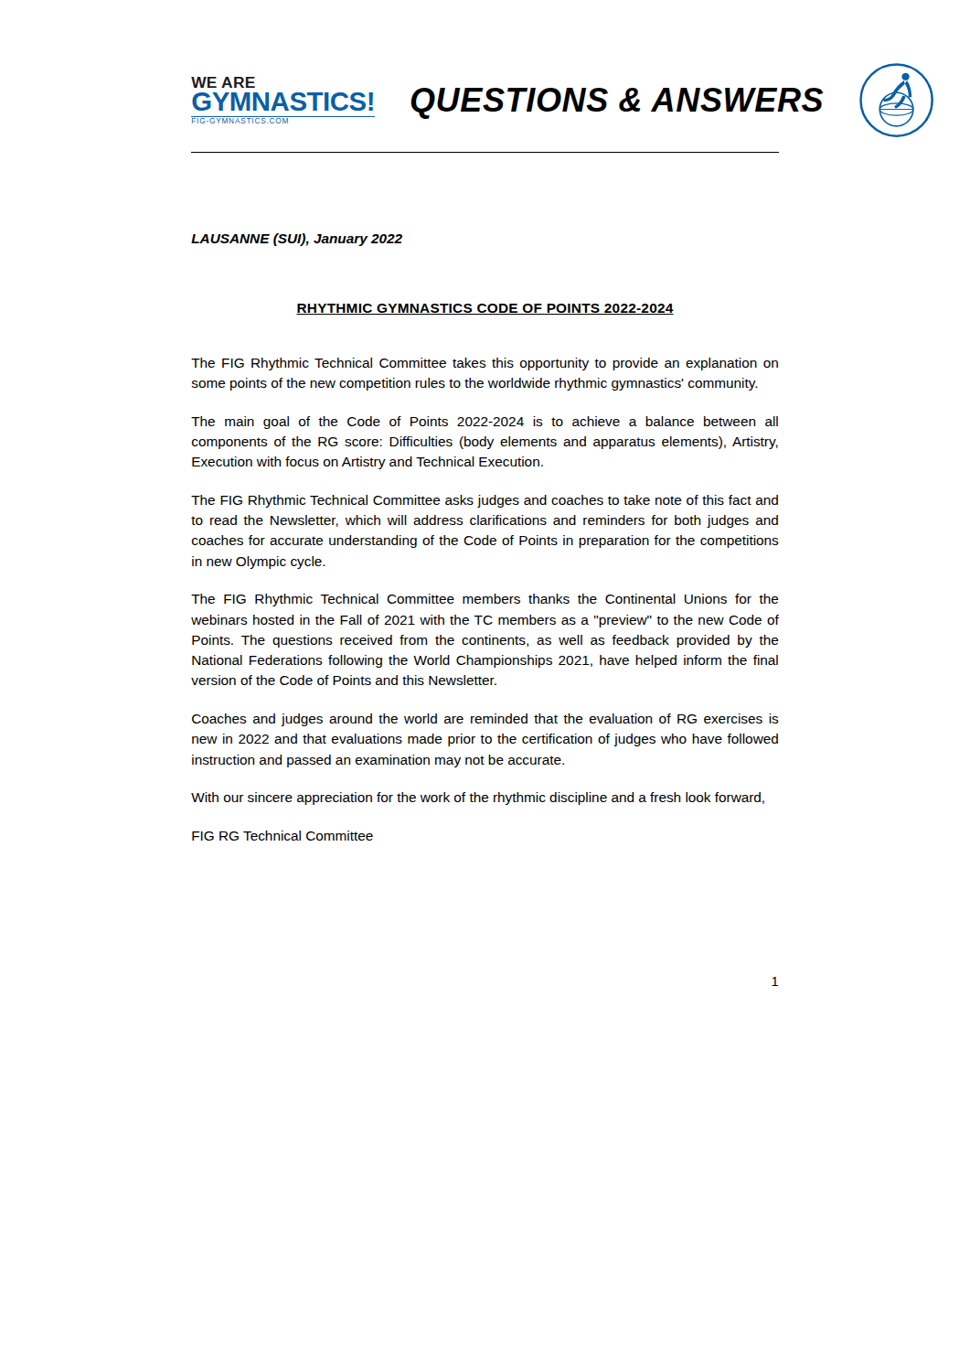WE ARE
GYMNASTICS!
FIG-GYMNASTICS.COM
QUESTIONS & ANSWERS
LAUSANNE (SUI), January 2022
RHYTHMIC GYMNASTICS CODE OF POINTS 2022-2024
The FIG Rhythmic Technical Committee takes this opportunity to provide an explanation on some points of the new competition rules to the worldwide rhythmic gymnastics' community.
The main goal of the Code of Points 2022-2024 is to achieve a balance between all components of the RG score: Difficulties (body elements and apparatus elements), Artistry, Execution with focus on Artistry and Technical Execution.
The FIG Rhythmic Technical Committee asks judges and coaches to take note of this fact and to read the Newsletter, which will address clarifications and reminders for both judges and coaches for accurate understanding of the Code of Points in preparation for the competitions in new Olympic cycle.
The FIG Rhythmic Technical Committee members thanks the Continental Unions for the webinars hosted in the Fall of 2021 with the TC members as a "preview" to the new Code of Points. The questions received from the continents, as well as feedback provided by the National Federations following the World Championships 2021, have helped inform the final version of the Code of Points and this Newsletter.
Coaches and judges around the world are reminded that the evaluation of RG exercises is new in 2022 and that evaluations made prior to the certification of judges who have followed instruction and passed an examination may not be accurate.
With our sincere appreciation for the work of the rhythmic discipline and a fresh look forward,
FIG RG Technical Committee
1